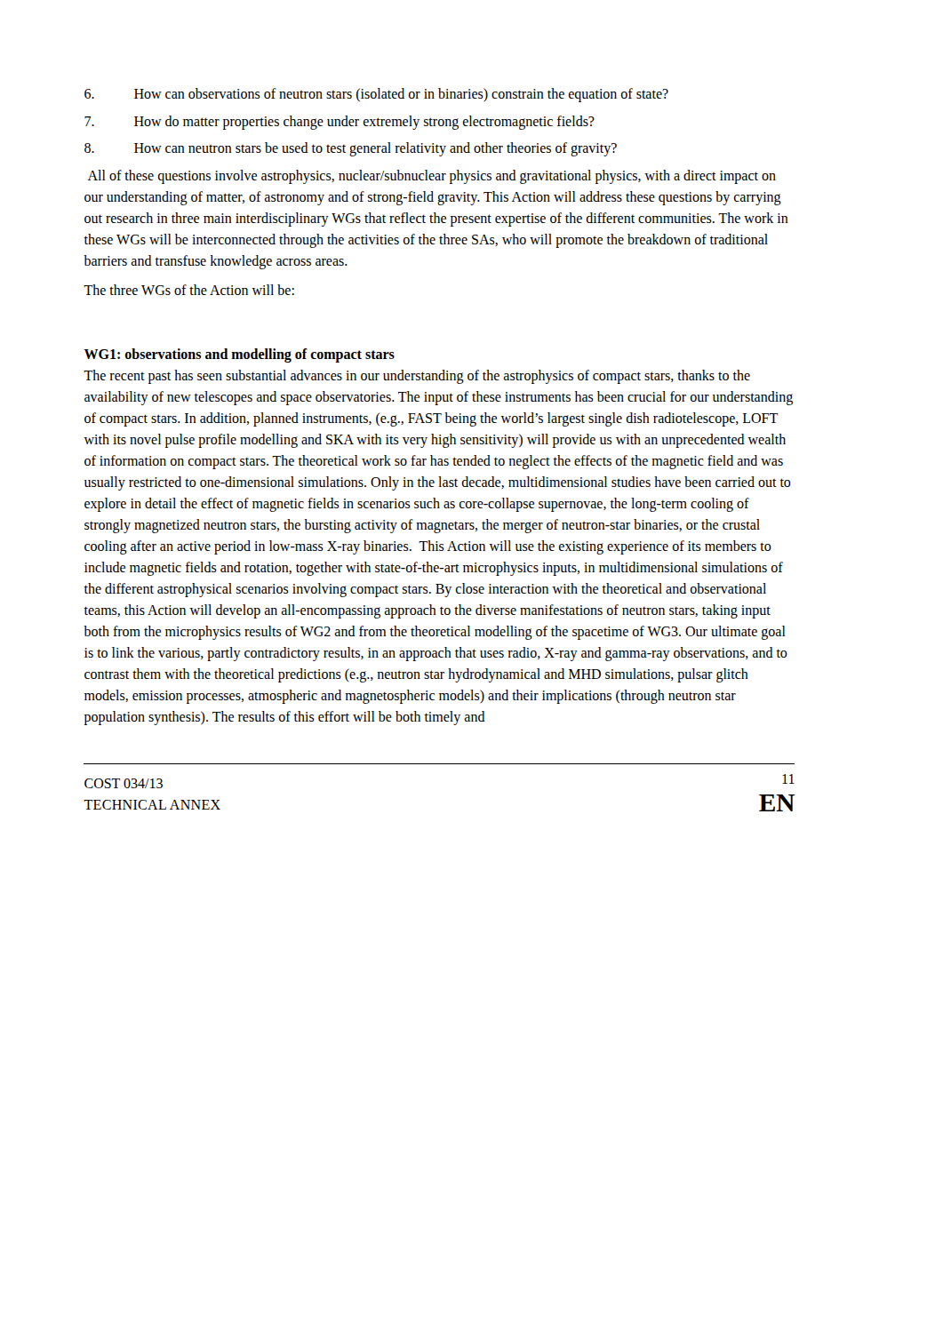6.
How can observations of neutron stars (isolated or in binaries) constrain the equation of state?
7.
How do matter properties change under extremely strong electromagnetic fields?
8.
How can neutron stars be used to test general relativity and other theories of gravity?
All of these questions involve astrophysics, nuclear/subnuclear physics and gravitational physics, with a direct impact on our understanding of matter, of astronomy and of strong-field gravity. This Action will address these questions by carrying out research in three main interdisciplinary WGs that reflect the present expertise of the different communities. The work in these WGs will be interconnected through the activities of the three SAs, who will promote the breakdown of traditional barriers and transfuse knowledge across areas.
The three WGs of the Action will be:
WG1: observations and modelling of compact stars
The recent past has seen substantial advances in our understanding of the astrophysics of compact stars, thanks to the availability of new telescopes and space observatories. The input of these instruments has been crucial for our understanding of compact stars. In addition, planned instruments, (e.g., FAST being the world’s largest single dish radiotelescope, LOFT with its novel pulse profile modelling and SKA with its very high sensitivity) will provide us with an unprecedented wealth of information on compact stars. The theoretical work so far has tended to neglect the effects of the magnetic field and was usually restricted to one-dimensional simulations. Only in the last decade, multidimensional studies have been carried out to explore in detail the effect of magnetic fields in scenarios such as core-collapse supernovae, the long-term cooling of strongly magnetized neutron stars, the bursting activity of magnetars, the merger of neutron-star binaries, or the crustal cooling after an active period in low-mass X-ray binaries. This Action will use the existing experience of its members to include magnetic fields and rotation, together with state-of-the-art microphysics inputs, in multidimensional simulations of the different astrophysical scenarios involving compact stars. By close interaction with the theoretical and observational teams, this Action will develop an all-encompassing approach to the diverse manifestations of neutron stars, taking input both from the microphysics results of WG2 and from the theoretical modelling of the spacetime of WG3. Our ultimate goal is to link the various, partly contradictory results, in an approach that uses radio, X-ray and gamma-ray observations, and to contrast them with the theoretical predictions (e.g., neutron star hydrodynamical and MHD simulations, pulsar glitch models, emission processes, atmospheric and magnetospheric models) and their implications (through neutron star population synthesis). The results of this effort will be both timely and
COST 034/13
TECHNICAL ANNEX
11
EN